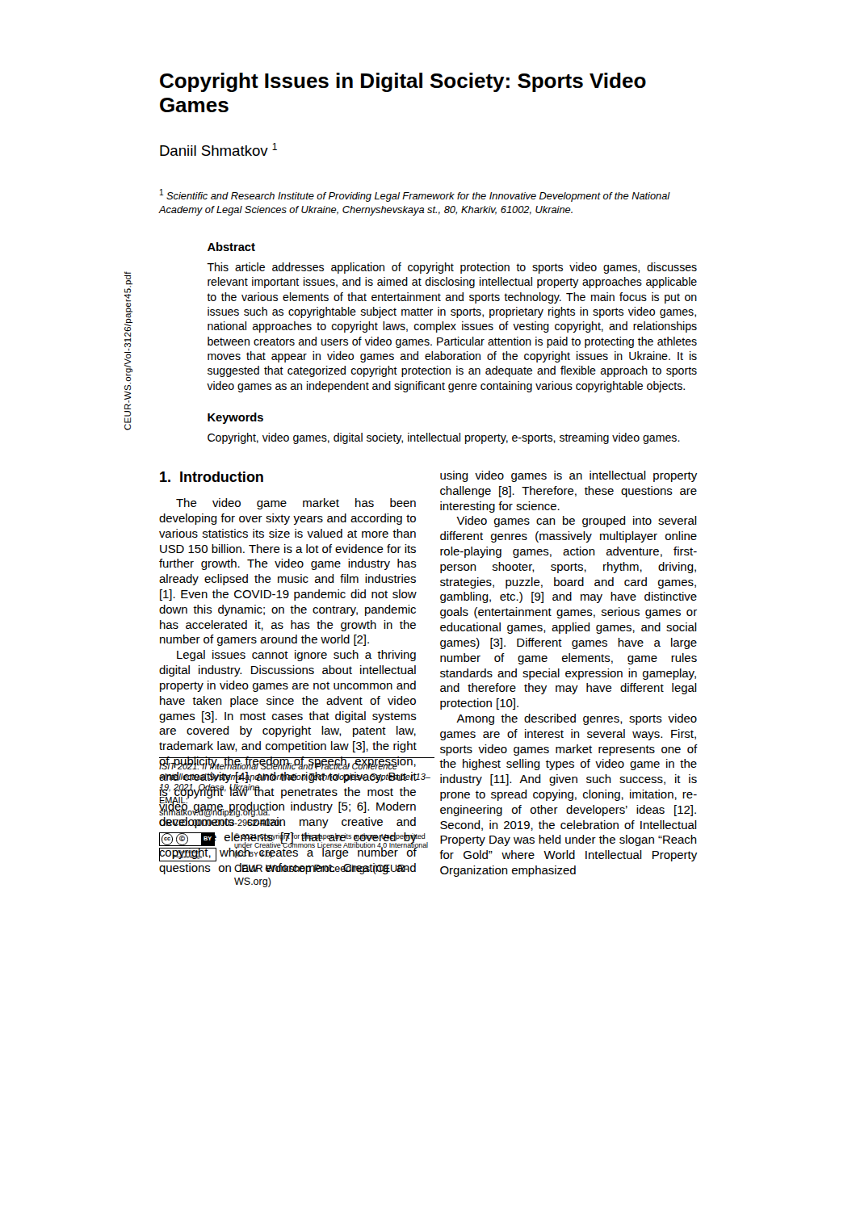CEUR-WS.org/Vol-3126/paper45.pdf
Copyright Issues in Digital Society: Sports Video Games
Daniil Shmatkov 1
1 Scientific and Research Institute of Providing Legal Framework for the Innovative Development of the National Academy of Legal Sciences of Ukraine, Chernyshevskaya st., 80, Kharkiv, 61002, Ukraine.
Abstract
This article addresses application of copyright protection to sports video games, discusses relevant important issues, and is aimed at disclosing intellectual property approaches applicable to the various elements of that entertainment and sports technology. The main focus is put on issues such as copyrightable subject matter in sports, proprietary rights in sports video games, national approaches to copyright laws, complex issues of vesting copyright, and relationships between creators and users of video games. Particular attention is paid to protecting the athletes moves that appear in video games and elaboration of the copyright issues in Ukraine. It is suggested that categorized copyright protection is an adequate and flexible approach to sports video games as an independent and significant genre containing various copyrightable objects.
Keywords
Copyright, video games, digital society, intellectual property, e-sports, streaming video games.
1. Introduction
The video game market has been developing for over sixty years and according to various statistics its size is valued at more than USD 150 billion. There is a lot of evidence for its further growth. The video game industry has already eclipsed the music and film industries [1]. Even the COVID-19 pandemic did not slow down this dynamic; on the contrary, pandemic has accelerated it, as has the growth in the number of gamers around the world [2].
Legal issues cannot ignore such a thriving digital industry. Discussions about intellectual property in video games are not uncommon and have taken place since the advent of video games [3]. In most cases that digital systems are covered by copyright law, patent law, trademark law, and competition law [3], the right of publicity, the freedom of speech, expression, and creativity [4], and the right to privacy. But it is copyright law that penetrates the most the video game production industry [5; 6]. Modern developments contain many creative and expressive elements [7] that are covered by copyright, which creates a large number of questions on law enforcement. Creating and using video games is an intellectual property challenge [8]. Therefore, these questions are interesting for science.
Video games can be grouped into several different genres (massively multiplayer online role-playing games, action adventure, first-person shooter, sports, rhythm, driving, strategies, puzzle, board and card games, gambling, etc.) [9] and may have distinctive goals (entertainment games, serious games or educational games, applied games, and social games) [3]. Different games have a large number of game elements, game rules standards and special expression in gameplay, and therefore they may have different legal protection [10].
Among the described genres, sports video games are of interest in several ways. First, sports video games market represents one of the highest selling types of video game in the industry [11]. And given such success, it is prone to spread copying, cloning, imitation, re-engineering of other developers’ ideas [12]. Second, in 2019, the celebration of Intellectual Property Day was held under the slogan “Reach for Gold” where World Intellectual Property Organization emphasized
ISIT 2021: II International Scientific and Practical Conference «Intellectual Systems and Information Technologies», September 13–19, 2021, Odesa, Ukraine
EMAIL:
shmatkov.d@ndipzig.org.ua.
ORCID: 0000-0003-2952-4070.
cc
Ⓒ
BY
Workshop
Proceedings
© 2021 Copyright for this paper by its authors. Use permitted under Creative Commons License Attribution 4.0 International (CC BY 4.0).
CEUR Workshop Proceedings (CEUR-WS.org)